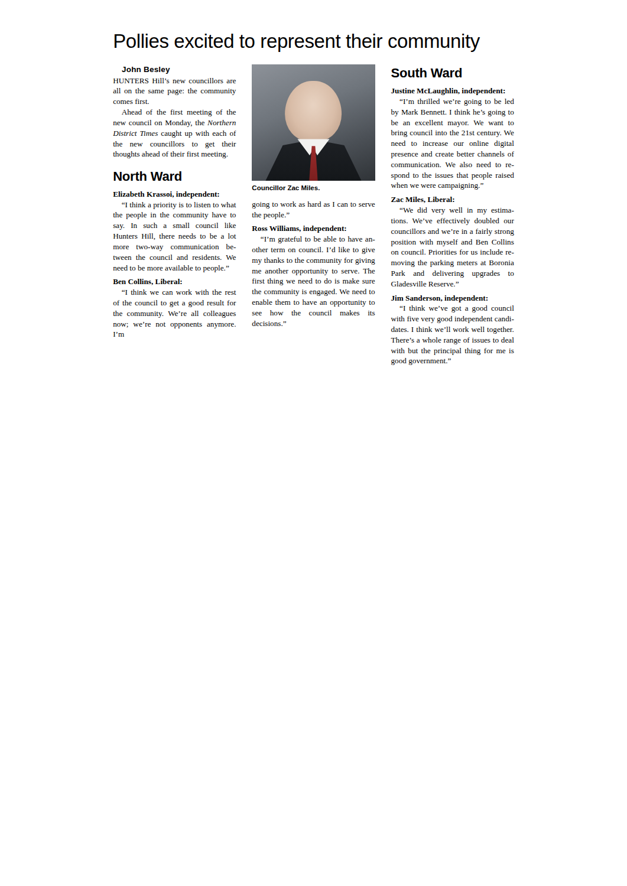Pollies excited to represent their community
John Besley
HUNTERS Hill’s new councillors are all on the same page: the community comes first.
Ahead of the first meeting of the new council on Monday, the Northern District Times caught up with each of the new councillors to get their thoughts ahead of their first meeting.
North Ward
Elizabeth Krassoi, independent:
“I think a priority is to listen to what the people in the community have to say. In such a small council like Hunters Hill, there needs to be a lot more two-way communication between the council and residents. We need to be more available to people.”
Ben Collins, Liberal:
“I think we can work with the rest of the council to get a good result for the community. We’re all colleagues now; we’re not opponents anymore. I’m
Councillor Zac Miles.
going to work as hard as I can to serve the people.”
Ross Williams, independent:
“I’m grateful to be able to have another term on council. I’d like to give my thanks to the community for giving me another opportunity to serve. The first thing we need to do is make sure the community is engaged. We need to enable them to have an opportunity to see how the council makes its decisions.”
South Ward
Justine McLaughlin, independent:
“I’m thrilled we’re going to be led by Mark Bennett. I think he’s going to be an excellent mayor. We want to bring council into the 21st century. We need to increase our online digital presence and create better channels of communication. We also need to respond to the issues that people raised when we were campaigning.”
Zac Miles, Liberal:
“We did very well in my estimations. We’ve effectively doubled our councillors and we’re in a fairly strong position with myself and Ben Collins on council. Priorities for us include removing the parking meters at Boronia Park and delivering upgrades to Gladesville Reserve.”
Jim Sanderson, independent:
“I think we’ve got a good council with five very good independent candidates. I think we’ll work well together. There’s a whole range of issues to deal with but the principal thing for me is good government.”